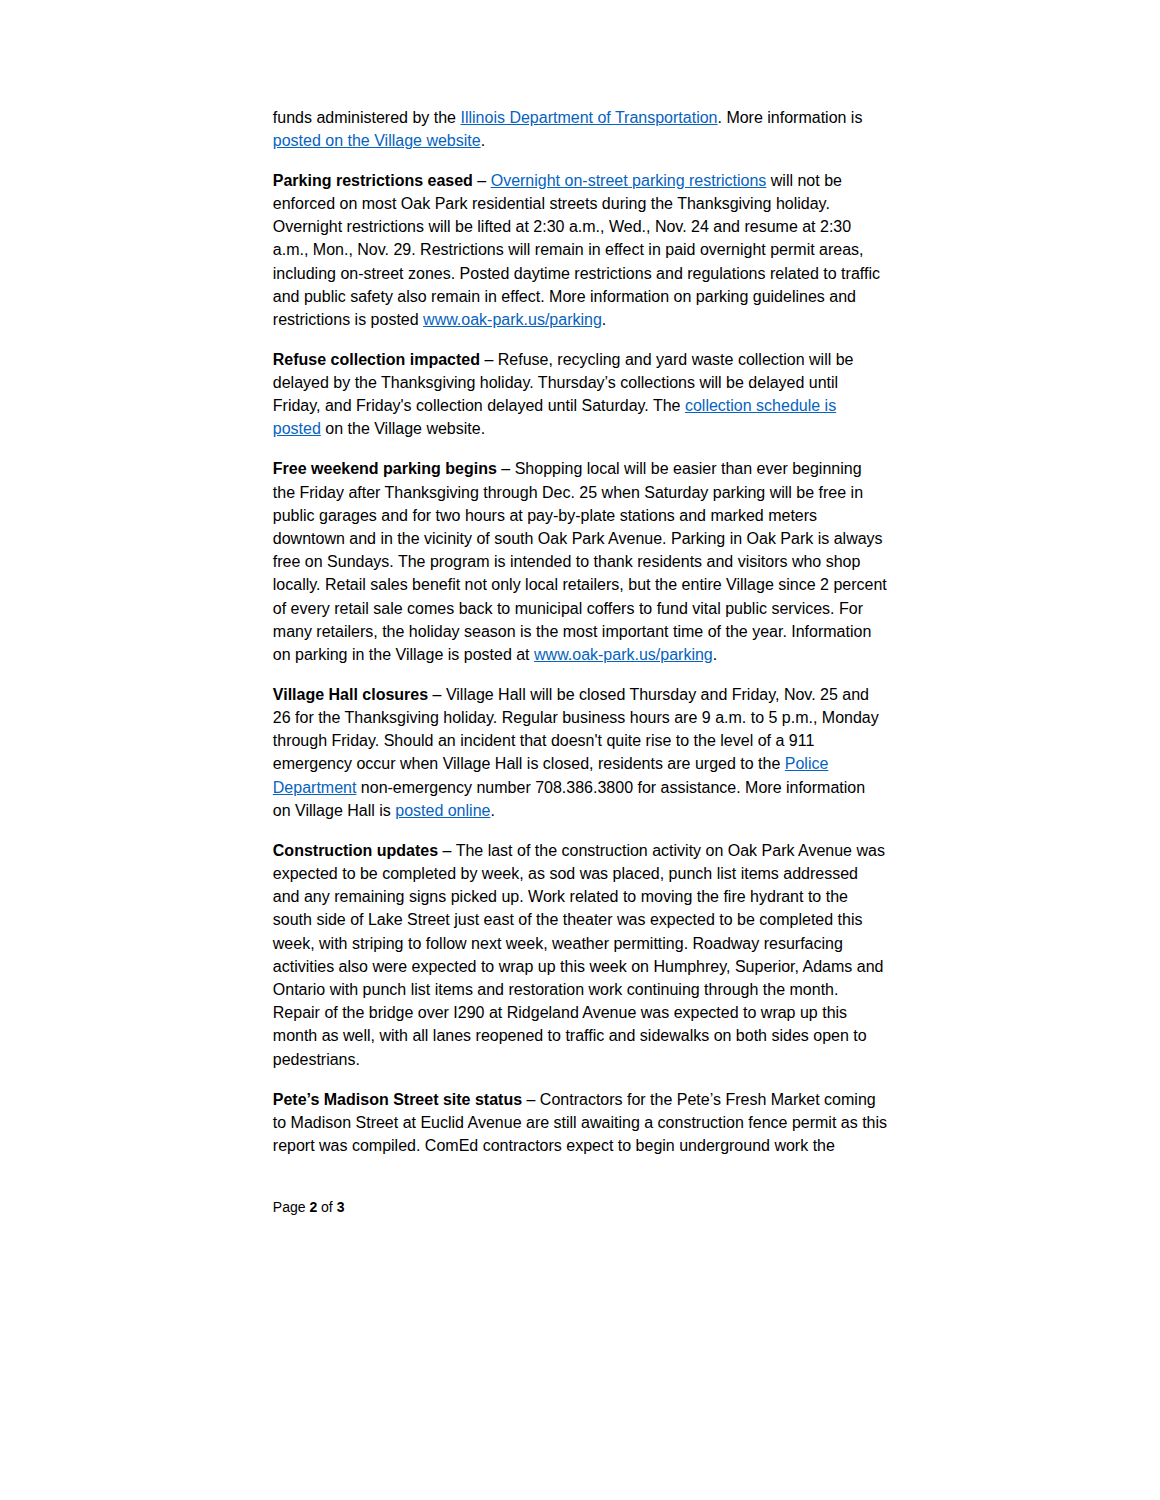funds administered by the Illinois Department of Transportation. More information is posted on the Village website.
Parking restrictions eased – Overnight on-street parking restrictions will not be enforced on most Oak Park residential streets during the Thanksgiving holiday. Overnight restrictions will be lifted at 2:30 a.m., Wed., Nov. 24 and resume at 2:30 a.m., Mon., Nov. 29. Restrictions will remain in effect in paid overnight permit areas, including on-street zones. Posted daytime restrictions and regulations related to traffic and public safety also remain in effect. More information on parking guidelines and restrictions is posted www.oak-park.us/parking.
Refuse collection impacted – Refuse, recycling and yard waste collection will be delayed by the Thanksgiving holiday. Thursday’s collections will be delayed until Friday, and Friday's collection delayed until Saturday. The collection schedule is posted on the Village website.
Free weekend parking begins – Shopping local will be easier than ever beginning the Friday after Thanksgiving through Dec. 25 when Saturday parking will be free in public garages and for two hours at pay-by-plate stations and marked meters downtown and in the vicinity of south Oak Park Avenue. Parking in Oak Park is always free on Sundays. The program is intended to thank residents and visitors who shop locally. Retail sales benefit not only local retailers, but the entire Village since 2 percent of every retail sale comes back to municipal coffers to fund vital public services. For many retailers, the holiday season is the most important time of the year. Information on parking in the Village is posted at www.oak-park.us/parking.
Village Hall closures – Village Hall will be closed Thursday and Friday, Nov. 25 and 26 for the Thanksgiving holiday. Regular business hours are 9 a.m. to 5 p.m., Monday through Friday. Should an incident that doesn't quite rise to the level of a 911 emergency occur when Village Hall is closed, residents are urged to the Police Department non-emergency number 708.386.3800 for assistance. More information on Village Hall is posted online.
Construction updates – The last of the construction activity on Oak Park Avenue was expected to be completed by week, as sod was placed, punch list items addressed and any remaining signs picked up. Work related to moving the fire hydrant to the south side of Lake Street just east of the theater was expected to be completed this week, with striping to follow next week, weather permitting. Roadway resurfacing activities also were expected to wrap up this week on Humphrey, Superior, Adams and Ontario with punch list items and restoration work continuing through the month. Repair of the bridge over I290 at Ridgeland Avenue was expected to wrap up this month as well, with all lanes reopened to traffic and sidewalks on both sides open to pedestrians.
Pete’s Madison Street site status – Contractors for the Pete’s Fresh Market coming to Madison Street at Euclid Avenue are still awaiting a construction fence permit as this report was compiled. ComEd contractors expect to begin underground work the
Page 2 of 3